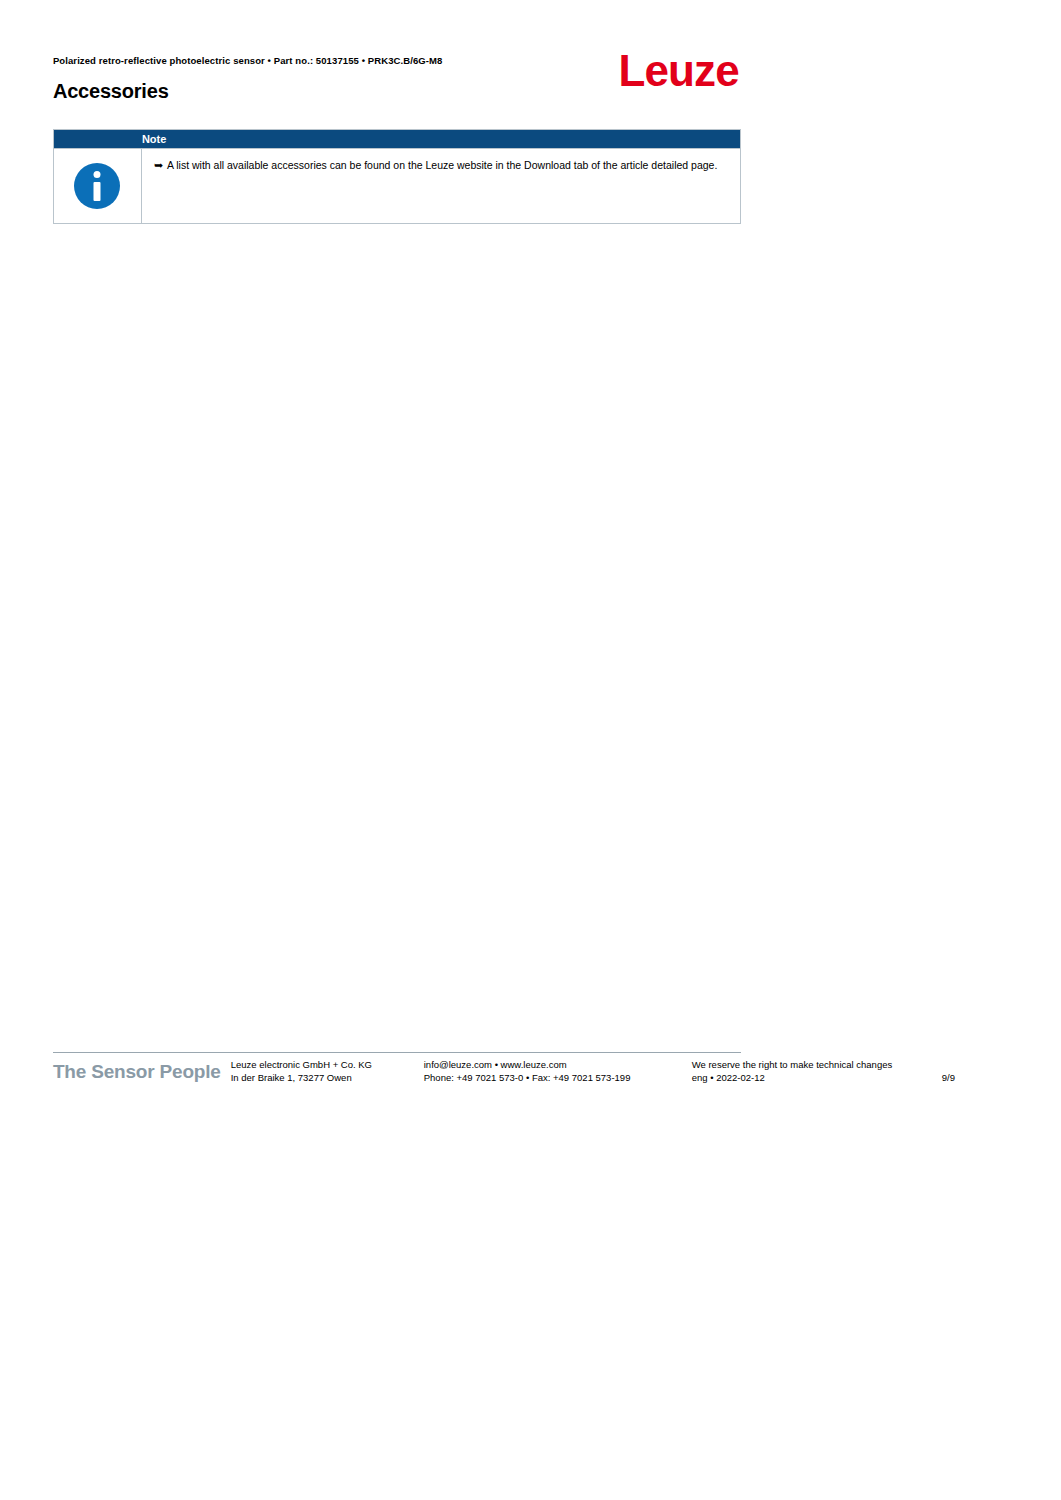Polarized retro-reflective photoelectric sensor • Part no.: 50137155 • PRK3C.B/6G-M8
Accessories
Leuze
Note
➥A list with all available accessories can be found on the Leuze website in the Download tab of the article detailed page.
The Sensor People
Leuze electronic GmbH + Co. KG
In der Braike 1, 73277 Owen
info@leuze.com • www.leuze.com
Phone: +49 7021 573-0 • Fax: +49 7021 573-199
We reserve the right to make technical changes
eng • 2022-02-12
9/9